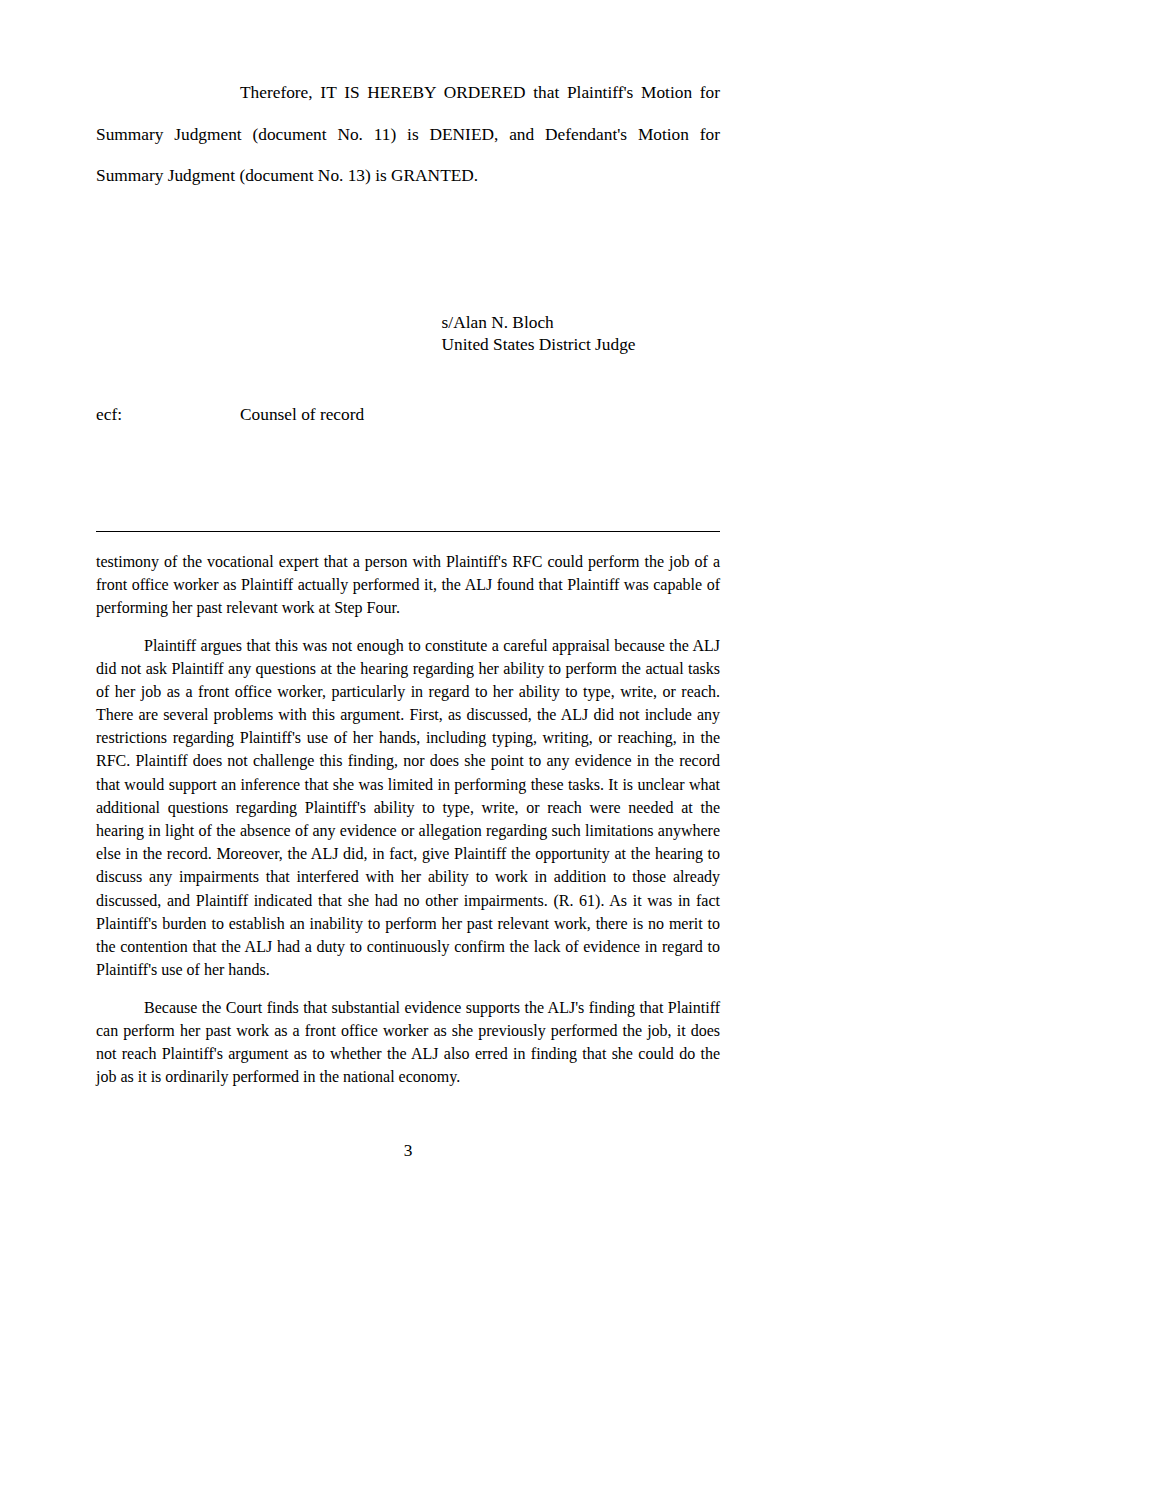Therefore, IT IS HEREBY ORDERED that Plaintiff's Motion for Summary Judgment (document No. 11) is DENIED, and Defendant's Motion for Summary Judgment (document No. 13) is GRANTED.
s/Alan N. Bloch
United States District Judge
ecf: Counsel of record
testimony of the vocational expert that a person with Plaintiff's RFC could perform the job of a front office worker as Plaintiff actually performed it, the ALJ found that Plaintiff was capable of performing her past relevant work at Step Four.
Plaintiff argues that this was not enough to constitute a careful appraisal because the ALJ did not ask Plaintiff any questions at the hearing regarding her ability to perform the actual tasks of her job as a front office worker, particularly in regard to her ability to type, write, or reach. There are several problems with this argument. First, as discussed, the ALJ did not include any restrictions regarding Plaintiff's use of her hands, including typing, writing, or reaching, in the RFC. Plaintiff does not challenge this finding, nor does she point to any evidence in the record that would support an inference that she was limited in performing these tasks. It is unclear what additional questions regarding Plaintiff's ability to type, write, or reach were needed at the hearing in light of the absence of any evidence or allegation regarding such limitations anywhere else in the record. Moreover, the ALJ did, in fact, give Plaintiff the opportunity at the hearing to discuss any impairments that interfered with her ability to work in addition to those already discussed, and Plaintiff indicated that she had no other impairments. (R. 61). As it was in fact Plaintiff's burden to establish an inability to perform her past relevant work, there is no merit to the contention that the ALJ had a duty to continuously confirm the lack of evidence in regard to Plaintiff's use of her hands.
Because the Court finds that substantial evidence supports the ALJ's finding that Plaintiff can perform her past work as a front office worker as she previously performed the job, it does not reach Plaintiff's argument as to whether the ALJ also erred in finding that she could do the job as it is ordinarily performed in the national economy.
3